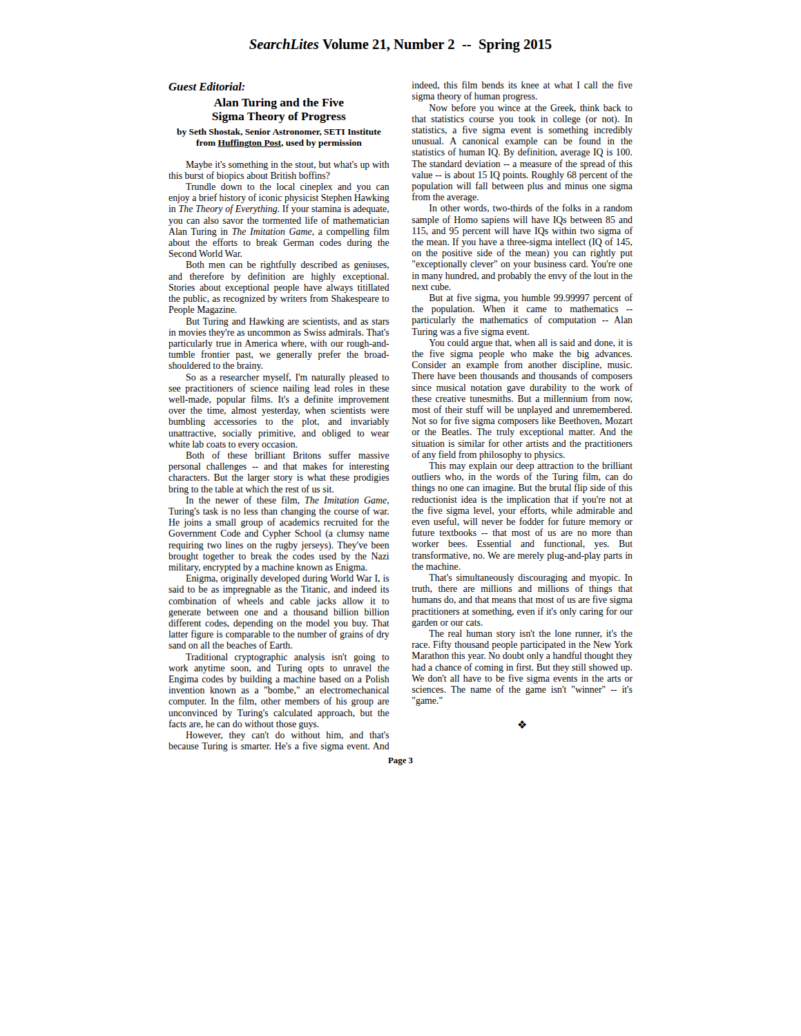SearchLites Volume 21, Number 2 -- Spring 2015
Guest Editorial:
Alan Turing and the Five
Sigma Theory of Progress
by Seth Shostak, Senior Astronomer, SETI Institute
from Huffington Post, used by permission
Maybe it's something in the stout, but what's up with this burst of biopics about British boffins?
Trundle down to the local cineplex and you can enjoy a brief history of iconic physicist Stephen Hawking in The Theory of Everything. If your stamina is adequate, you can also savor the tormented life of mathematician Alan Turing in The Imitation Game, a compelling film about the efforts to break German codes during the Second World War.
Both men can be rightfully described as geniuses, and therefore by definition are highly exceptional. Stories about exceptional people have always titillated the public, as recognized by writers from Shakespeare to People Magazine.
But Turing and Hawking are scientists, and as stars in movies they're as uncommon as Swiss admirals. That's particularly true in America where, with our rough-and-tumble frontier past, we generally prefer the broad-shouldered to the brainy.
So as a researcher myself, I'm naturally pleased to see practitioners of science nailing lead roles in these well-made, popular films. It's a definite improvement over the time, almost yesterday, when scientists were bumbling accessories to the plot, and invariably unattractive, socially primitive, and obliged to wear white lab coats to every occasion.
Both of these brilliant Britons suffer massive personal challenges -- and that makes for interesting characters. But the larger story is what these prodigies bring to the table at which the rest of us sit.
In the newer of these film, The Imitation Game, Turing's task is no less than changing the course of war. He joins a small group of academics recruited for the Government Code and Cypher School (a clumsy name requiring two lines on the rugby jerseys). They've been brought together to break the codes used by the Nazi military, encrypted by a machine known as Enigma.
Enigma, originally developed during World War I, is said to be as impregnable as the Titanic, and indeed its combination of wheels and cable jacks allow it to generate between one and a thousand billion billion different codes, depending on the model you buy. That latter figure is comparable to the number of grains of dry sand on all the beaches of Earth.
Traditional cryptographic analysis isn't going to work anytime soon, and Turing opts to unravel the Engima codes by building a machine based on a Polish invention known as a "bombe," an electromechanical computer. In the film, other members of his group are unconvinced by Turing's calculated approach, but the facts are, he can do without those guys.
However, they can't do without him, and that's because Turing is smarter. He's a five sigma event. And indeed, this film bends its knee at what I call the five sigma theory of human progress.
Now before you wince at the Greek, think back to that statistics course you took in college (or not). In statistics, a five sigma event is something incredibly unusual. A canonical example can be found in the statistics of human IQ. By definition, average IQ is 100. The standard deviation -- a measure of the spread of this value -- is about 15 IQ points. Roughly 68 percent of the population will fall between plus and minus one sigma from the average.
In other words, two-thirds of the folks in a random sample of Homo sapiens will have IQs between 85 and 115, and 95 percent will have IQs within two sigma of the mean. If you have a three-sigma intellect (IQ of 145, on the positive side of the mean) you can rightly put "exceptionally clever" on your business card. You're one in many hundred, and probably the envy of the lout in the next cube.
But at five sigma, you humble 99.99997 percent of the population. When it came to mathematics -- particularly the mathematics of computation -- Alan Turing was a five sigma event.
You could argue that, when all is said and done, it is the five sigma people who make the big advances. Consider an example from another discipline, music. There have been thousands and thousands of composers since musical notation gave durability to the work of these creative tunesmiths. But a millennium from now, most of their stuff will be unplayed and unremembered. Not so for five sigma composers like Beethoven, Mozart or the Beatles. The truly exceptional matter. And the situation is similar for other artists and the practitioners of any field from philosophy to physics.
This may explain our deep attraction to the brilliant outliers who, in the words of the Turing film, can do things no one can imagine. But the brutal flip side of this reductionist idea is the implication that if you're not at the five sigma level, your efforts, while admirable and even useful, will never be fodder for future memory or future textbooks -- that most of us are no more than worker bees. Essential and functional, yes. But transformative, no. We are merely plug-and-play parts in the machine.
That's simultaneously discouraging and myopic. In truth, there are millions and millions of things that humans do, and that means that most of us are five sigma practitioners at something, even if it's only caring for our garden or our cats.
The real human story isn't the lone runner, it's the race. Fifty thousand people participated in the New York Marathon this year. No doubt only a handful thought they had a chance of coming in first. But they still showed up. We don't all have to be five sigma events in the arts or sciences. The name of the game isn't "winner" -- it's "game."
❖
Page 3